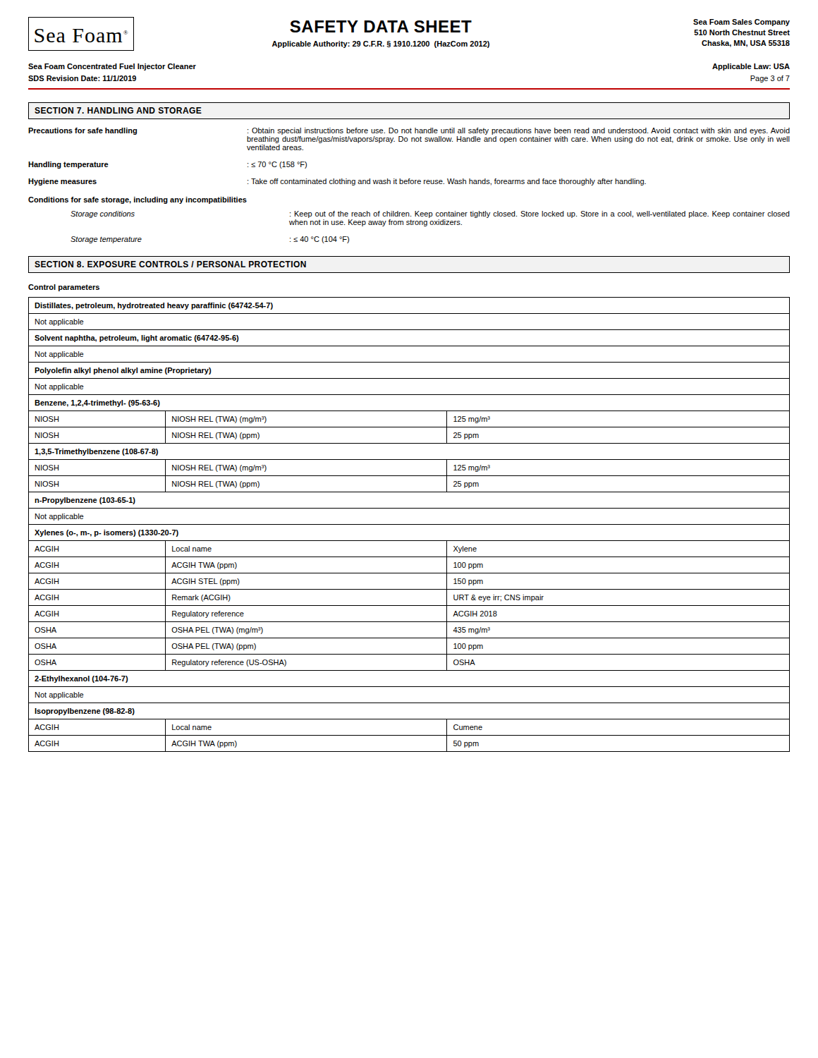Sea Foam®
SAFETY DATA SHEET
Applicable Authority: 29 C.F.R. § 1910.1200 (HazCom 2012)
Sea Foam Sales Company
510 North Chestnut Street
Chaska, MN, USA 55318
Sea Foam Concentrated Fuel Injector Cleaner
SDS Revision Date: 11/1/2019
Applicable Law: USA
Page 3 of 7
SECTION 7. HANDLING AND STORAGE
Precautions for safe handling
: Obtain special instructions before use. Do not handle until all safety precautions have been read and understood. Avoid contact with skin and eyes. Avoid breathing dust/fume/gas/mist/vapors/spray. Do not swallow. Handle and open container with care. When using do not eat, drink or smoke. Use only in well ventilated areas.
Handling temperature
: ≤ 70 °C (158 °F)
Hygiene measures
: Take off contaminated clothing and wash it before reuse. Wash hands, forearms and face thoroughly after handling.
Conditions for safe storage, including any incompatibilities
Storage conditions
: Keep out of the reach of children. Keep container tightly closed. Store locked up. Store in a cool, well-ventilated place. Keep container closed when not in use. Keep away from strong oxidizers.
Storage temperature
: ≤ 40 °C (104 °F)
SECTION 8. EXPOSURE CONTROLS / PERSONAL PROTECTION
Control parameters
| Distillates, petroleum, hydrotreated heavy paraffinic (64742-54-7) |
| Not applicable |
| Solvent naphtha, petroleum, light aromatic (64742-95-6) |
| Not applicable |
| Polyolefin alkyl phenol alkyl amine (Proprietary) |
| Not applicable |
| Benzene, 1,2,4-trimethyl- (95-63-6) |
| NIOSH | NIOSH REL (TWA) (mg/m³) | 125 mg/m³ |
| NIOSH | NIOSH REL (TWA) (ppm) | 25 ppm |
| 1,3,5-Trimethylbenzene (108-67-8) |
| NIOSH | NIOSH REL (TWA) (mg/m³) | 125 mg/m³ |
| NIOSH | NIOSH REL (TWA) (ppm) | 25 ppm |
| n-Propylbenzene (103-65-1) |
| Not applicable |
| Xylenes (o-, m-, p- isomers) (1330-20-7) |
| ACGIH | Local name | Xylene |
| ACGIH | ACGIH TWA (ppm) | 100 ppm |
| ACGIH | ACGIH STEL (ppm) | 150 ppm |
| ACGIH | Remark (ACGIH) | URT & eye irr; CNS impair |
| ACGIH | Regulatory reference | ACGIH 2018 |
| OSHA | OSHA PEL (TWA) (mg/m³) | 435 mg/m³ |
| OSHA | OSHA PEL (TWA) (ppm) | 100 ppm |
| OSHA | Regulatory reference (US-OSHA) | OSHA |
| 2-Ethylhexanol (104-76-7) |
| Not applicable |
| Isopropylbenzene (98-82-8) |
| ACGIH | Local name | Cumene |
| ACGIH | ACGIH TWA (ppm) | 50 ppm |